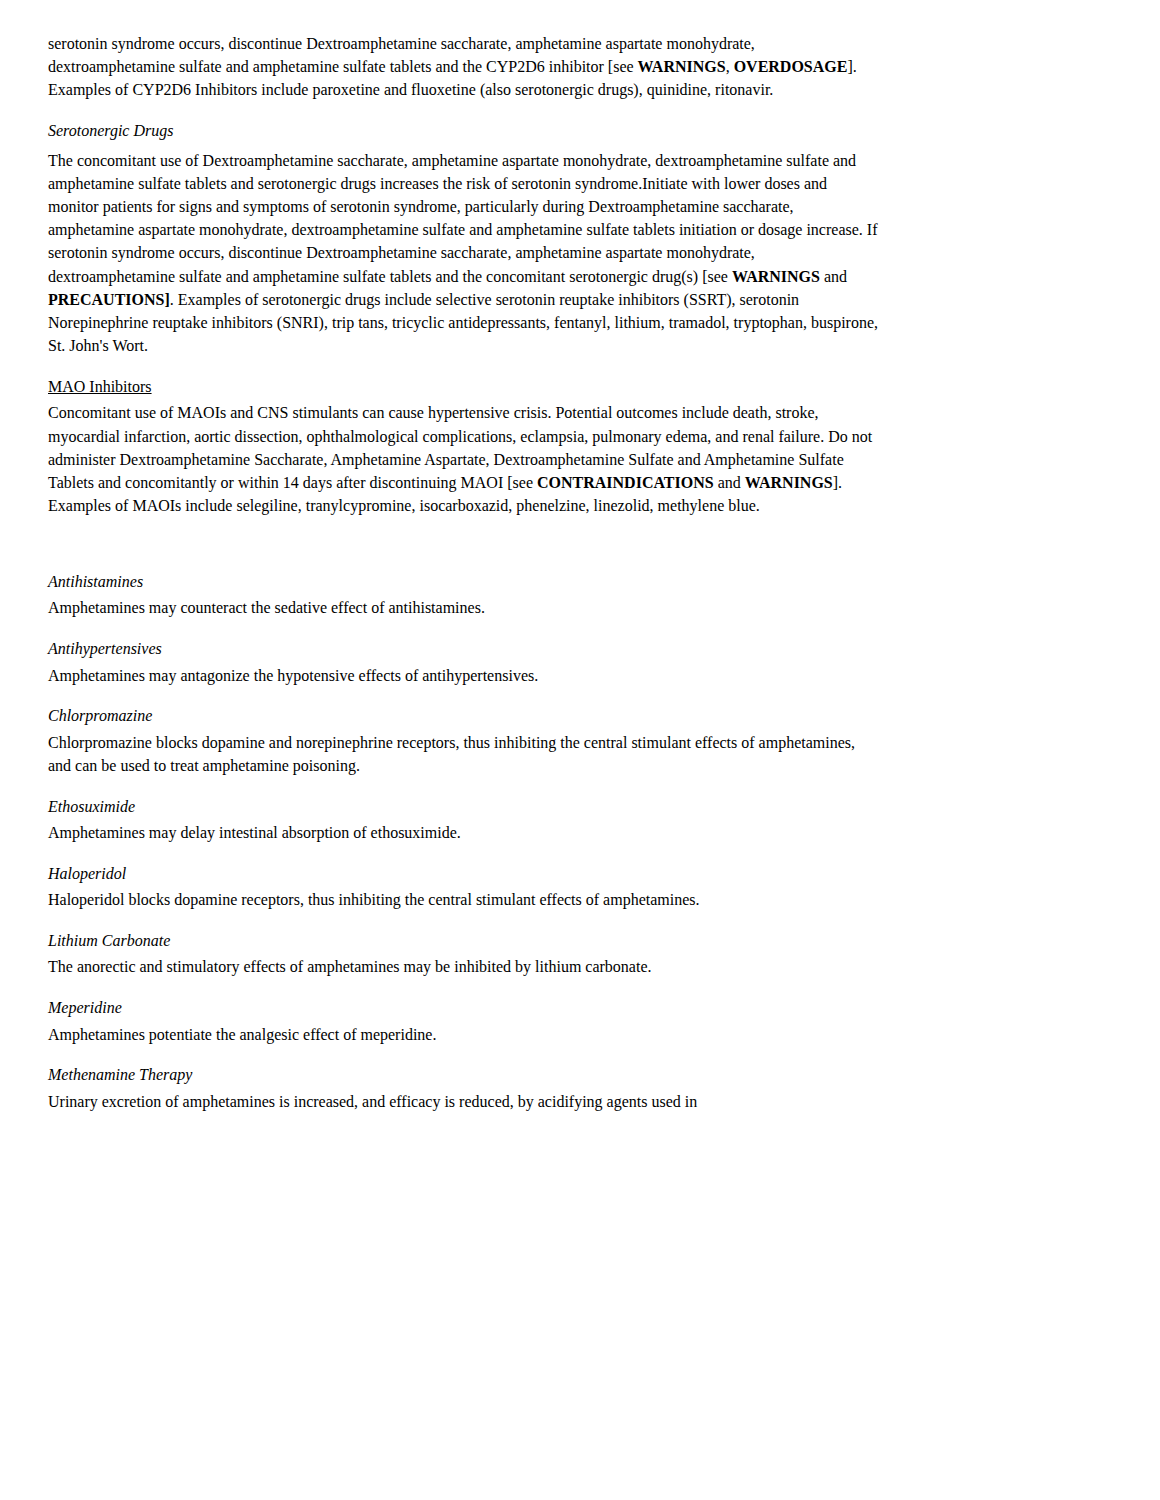serotonin syndrome occurs, discontinue Dextroamphetamine saccharate, amphetamine aspartate monohydrate, dextroamphetamine sulfate and amphetamine sulfate tablets and the CYP2D6 inhibitor [see WARNINGS, OVERDOSAGE]. Examples of CYP2D6 Inhibitors include paroxetine and fluoxetine (also serotonergic drugs), quinidine, ritonavir.
Serotonergic Drugs
The concomitant use of Dextroamphetamine saccharate, amphetamine aspartate monohydrate, dextroamphetamine sulfate and amphetamine sulfate tablets and serotonergic drugs increases the risk of serotonin syndrome.Initiate with lower doses and monitor patients for signs and symptoms of serotonin syndrome, particularly during Dextroamphetamine saccharate, amphetamine aspartate monohydrate, dextroamphetamine sulfate and amphetamine sulfate tablets initiation or dosage increase. If serotonin syndrome occurs, discontinue Dextroamphetamine saccharate, amphetamine aspartate monohydrate, dextroamphetamine sulfate and amphetamine sulfate tablets and the concomitant serotonergic drug(s) [see WARNINGS and PRECAUTIONS]. Examples of serotonergic drugs include selective serotonin reuptake inhibitors (SSRT), serotonin Norepinephrine reuptake inhibitors (SNRI), trip tans, tricyclic antidepressants, fentanyl, lithium, tramadol, tryptophan, buspirone, St. John's Wort.
MAO Inhibitors
Concomitant use of MAOIs and CNS stimulants can cause hypertensive crisis. Potential outcomes include death, stroke, myocardial infarction, aortic dissection, ophthalmological complications, eclampsia, pulmonary edema, and renal failure. Do not administer Dextroamphetamine Saccharate, Amphetamine Aspartate, Dextroamphetamine Sulfate and Amphetamine Sulfate Tablets and concomitantly or within 14 days after discontinuing MAOI [see CONTRAINDICATIONS and WARNINGS]. Examples of MAOIs include selegiline, tranylcypromine, isocarboxazid, phenelzine, linezolid, methylene blue.
Antihistamines
Amphetamines may counteract the sedative effect of antihistamines.
Antihypertensives
Amphetamines may antagonize the hypotensive effects of antihypertensives.
Chlorpromazine
Chlorpromazine blocks dopamine and norepinephrine receptors, thus inhibiting the central stimulant effects of amphetamines, and can be used to treat amphetamine poisoning.
Ethosuximide
Amphetamines may delay intestinal absorption of ethosuximide.
Haloperidol
Haloperidol blocks dopamine receptors, thus inhibiting the central stimulant effects of amphetamines.
Lithium Carbonate
The anorectic and stimulatory effects of amphetamines may be inhibited by lithium carbonate.
Meperidine
Amphetamines potentiate the analgesic effect of meperidine.
Methenamine Therapy
Urinary excretion of amphetamines is increased, and efficacy is reduced, by acidifying agents used in